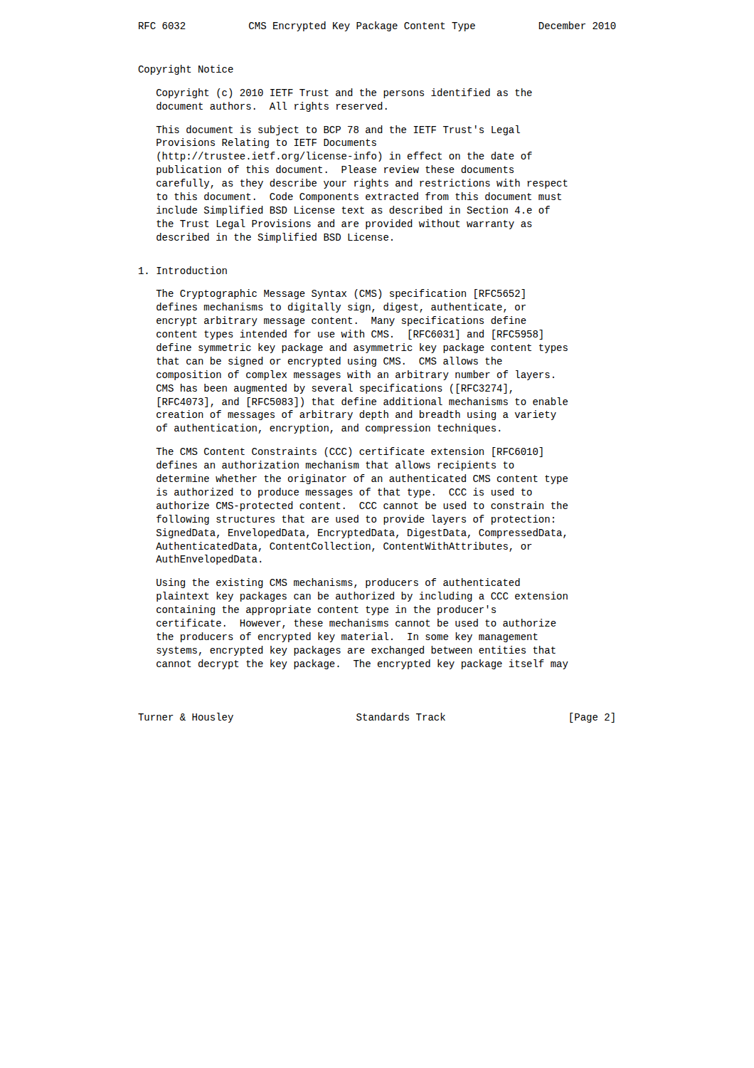RFC 6032 CMS Encrypted Key Package Content Type December 2010
Copyright Notice
Copyright (c) 2010 IETF Trust and the persons identified as the document authors. All rights reserved.
This document is subject to BCP 78 and the IETF Trust's Legal Provisions Relating to IETF Documents (http://trustee.ietf.org/license-info) in effect on the date of publication of this document. Please review these documents carefully, as they describe your rights and restrictions with respect to this document. Code Components extracted from this document must include Simplified BSD License text as described in Section 4.e of the Trust Legal Provisions and are provided without warranty as described in the Simplified BSD License.
1. Introduction
The Cryptographic Message Syntax (CMS) specification [RFC5652] defines mechanisms to digitally sign, digest, authenticate, or encrypt arbitrary message content. Many specifications define content types intended for use with CMS. [RFC6031] and [RFC5958] define symmetric key package and asymmetric key package content types that can be signed or encrypted using CMS. CMS allows the composition of complex messages with an arbitrary number of layers. CMS has been augmented by several specifications ([RFC3274], [RFC4073], and [RFC5083]) that define additional mechanisms to enable creation of messages of arbitrary depth and breadth using a variety of authentication, encryption, and compression techniques.
The CMS Content Constraints (CCC) certificate extension [RFC6010] defines an authorization mechanism that allows recipients to determine whether the originator of an authenticated CMS content type is authorized to produce messages of that type. CCC is used to authorize CMS-protected content. CCC cannot be used to constrain the following structures that are used to provide layers of protection: SignedData, EnvelopedData, EncryptedData, DigestData, CompressedData, AuthenticatedData, ContentCollection, ContentWithAttributes, or AuthEnvelopedData.
Using the existing CMS mechanisms, producers of authenticated plaintext key packages can be authorized by including a CCC extension containing the appropriate content type in the producer's certificate. However, these mechanisms cannot be used to authorize the producers of encrypted key material. In some key management systems, encrypted key packages are exchanged between entities that cannot decrypt the key package. The encrypted key package itself may
Turner & Housley Standards Track [Page 2]